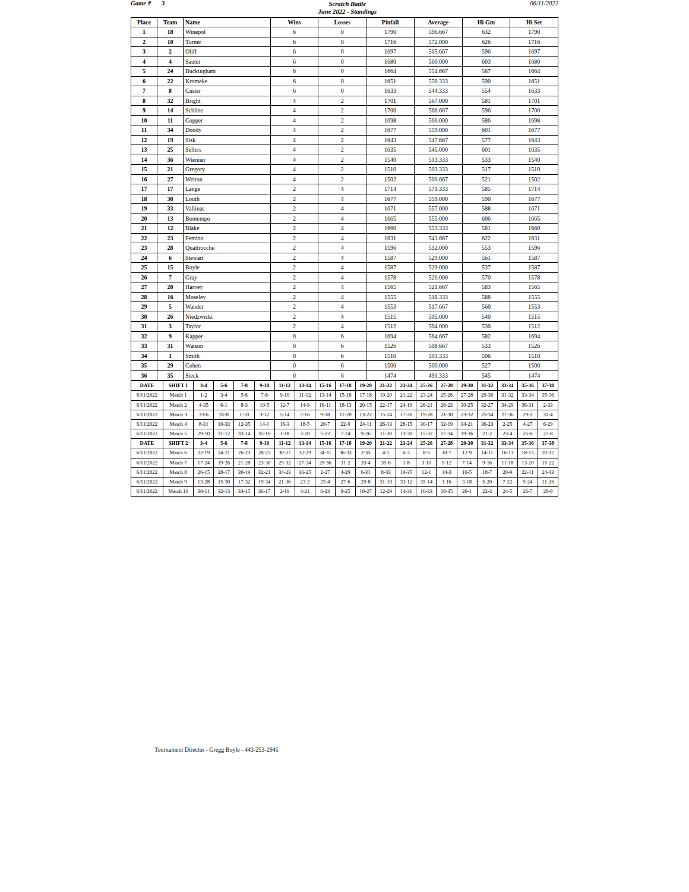Game #3
Scratch Battle
June 2022 - Standings
06/11/2022
| Place | Team | Name | Wins | Losses | Pinfall | Average | Hi Gm | Hi Set |
| --- | --- | --- | --- | --- | --- | --- | --- | --- |
| 1 | 18 | Winepol | 6 | 0 | 1790 | 596.667 | 632 | 1790 |
| 2 | 10 | Turner | 6 | 0 | 1716 | 572.000 | 626 | 1716 |
| 3 | 2 | Oliff | 6 | 0 | 1697 | 565.667 | 596 | 1697 |
| 4 | 4 | Sauter | 6 | 0 | 1680 | 560.000 | 603 | 1680 |
| 5 | 24 | Buckingham | 6 | 0 | 1664 | 554.667 | 587 | 1664 |
| 6 | 22 | Kromeke | 6 | 0 | 1651 | 550.333 | 590 | 1651 |
| 7 | 8 | Custer | 6 | 0 | 1633 | 544.333 | 554 | 1633 |
| 8 | 32 | Bright | 4 | 2 | 1701 | 567.000 | 581 | 1701 |
| 9 | 14 | Schline | 4 | 2 | 1700 | 566.667 | 596 | 1700 |
| 10 | 11 | Copper | 4 | 2 | 1698 | 566.000 | 586 | 1698 |
| 11 | 34 | Doody | 4 | 2 | 1677 | 559.000 | 601 | 1677 |
| 12 | 19 | Sisk | 4 | 2 | 1643 | 547.667 | 577 | 1643 |
| 13 | 25 | Sellers | 4 | 2 | 1635 | 545.000 | 601 | 1635 |
| 14 | 36 | Wienner | 4 | 2 | 1540 | 513.333 | 533 | 1540 |
| 15 | 21 | Gregory | 4 | 2 | 1510 | 503.333 | 517 | 1510 |
| 16 | 27 | Welton | 4 | 2 | 1502 | 500.667 | 521 | 1502 |
| 17 | 17 | Lange | 2 | 4 | 1714 | 571.333 | 585 | 1714 |
| 18 | 30 | Louth | 2 | 4 | 1677 | 559.000 | 590 | 1677 |
| 19 | 33 | Vallinas | 2 | 4 | 1671 | 557.000 | 588 | 1671 |
| 20 | 13 | Bontempo | 2 | 4 | 1665 | 555.000 | 606 | 1665 |
| 21 | 12 | Blake | 2 | 4 | 1660 | 553.333 | 581 | 1660 |
| 22 | 23 | Femino | 2 | 4 | 1631 | 543.667 | 622 | 1631 |
| 23 | 28 | Quattrocche | 2 | 4 | 1596 | 532.000 | 553 | 1596 |
| 24 | 6 | Stewart | 2 | 4 | 1587 | 529.000 | 561 | 1587 |
| 25 | 15 | Boyle | 2 | 4 | 1587 | 529.000 | 537 | 1587 |
| 26 | 7 | Gray | 2 | 4 | 1578 | 526.000 | 570 | 1578 |
| 27 | 20 | Harvey | 2 | 4 | 1565 | 521.667 | 583 | 1565 |
| 28 | 16 | Moseley | 2 | 4 | 1555 | 518.333 | 588 | 1555 |
| 29 | 5 | Wander | 2 | 4 | 1553 | 517.667 | 560 | 1553 |
| 30 | 26 | Niedzwicki | 2 | 4 | 1515 | 505.000 | 540 | 1515 |
| 31 | 3 | Taylor | 2 | 4 | 1512 | 504.000 | 530 | 1512 |
| 32 | 9 | Kapper | 0 | 6 | 1694 | 564.667 | 582 | 1694 |
| 33 | 31 | Watson | 0 | 6 | 1526 | 508.667 | 533 | 1526 |
| 34 | 1 | Smith | 0 | 6 | 1510 | 503.333 | 506 | 1510 |
| 35 | 29 | Cohen | 0 | 6 | 1500 | 500.000 | 527 | 1500 |
| 36 | 35 | Sieck | 0 | 6 | 1474 | 491.333 | 545 | 1474 |
| DATE | SHIFT 1 | 3-4 | 5-6 | 7-8 | 9-10 | 11-12 | 13-14 | 15-16 | 17-18 | 19-20 | 21-22 | 23-24 | 25-26 | 27-28 | 29-30 | 31-32 | 33-34 | 35-36 | 37-38 |
| --- | --- | --- | --- | --- | --- | --- | --- | --- | --- | --- | --- | --- | --- | --- | --- | --- | --- | --- | --- |
| 6/11/2022 | Match 1 | 1-2 | 3-4 | 5-6 | 7-8 | 9-10 | 11-12 | 13-14 | 15-16 | 17-18 | 19-20 | 21-22 | 23-24 | 25-26 | 27-28 | 29-30 | 31-32 | 33-34 | 35-36 |
| 6/11/2022 | Match 2 | 4-35 | 6-1 | 8-3 | 10-5 | 12-7 | 14-9 | 16-11 | 18-13 | 20-15 | 22-17 | 24-19 | 26-21 | 28-23 | 30-25 | 32-27 | 34-29 | 36-31 | 2-33 |
| 6/11/2022 | Match 3 | 33-6 | 35-8 | 1-10 | 3-12 | 5-14 | 7-16 | 9-18 | 11-20 | 13-22 | 15-24 | 17-26 | 19-28 | 21-30 | 23-32 | 25-34 | 27-36 | 29-2 | 31-4 |
| 6/11/2022 | Match 4 | 8-31 | 10-33 | 12-35 | 14-1 | 16-3 | 18-5 | 20-7 | 22-9 | 24-11 | 26-13 | 28-15 | 30-17 | 32-19 | 34-21 | 36-23 | 2-25 | 4-27 | 6-29 |
| 6/11/2022 | Match 5 | 29-10 | 31-12 | 33-14 | 35-16 | 1-18 | 3-20 | 5-22 | 7-24 | 9-26 | 11-28 | 13-30 | 15-32 | 17-34 | 19-36 | 21-2 | 23-4 | 25-6 | 27-8 |
| DATE | SHIFT 2 | 3-4 | 5-6 | 7-8 | 9-10 | 11-12 | 13-14 | 15-16 | 17-18 | 19-20 | 21-22 | 23-24 | 25-26 | 27-28 | 29-30 | 31-32 | 33-34 | 35-36 | 37-38 |
| 6/11/2022 | Match 6 | 22-19 | 24-21 | 26-23 | 28-25 | 30-27 | 32-29 | 34-31 | 36-33 | 2-35 | 4-1 | 6-3 | 8-5 | 10-7 | 12-9 | 14-11 | 16-13 | 18-15 | 20-17 |
| 6/11/2022 | Match 7 | 17-24 | 19-26 | 21-28 | 23-30 | 25-32 | 27-34 | 29-36 | 31-2 | 33-4 | 35-6 | 1-8 | 3-10 | 5-12 | 7-14 | 9-16 | 11-18 | 13-20 | 15-22 |
| 6/11/2022 | Match 8 | 26-15 | 28-17 | 30-19 | 32-21 | 34-23 | 36-25 | 2-27 | 4-29 | 6-31 | 8-33 | 10-35 | 12-1 | 14-3 | 16-5 | 18-7 | 20-9 | 22-11 | 24-13 |
| 6/11/2022 | Match 9 | 13-28 | 15-30 | 17-32 | 19-34 | 21-36 | 23-2 | 25-4 | 27-6 | 29-8 | 31-10 | 33-12 | 35-14 | 1-16 | 3-18 | 5-20 | 7-22 | 9-24 | 11-26 |
| 6/11/2022 | Match 10 | 30-11 | 32-13 | 34-15 | 36-17 | 2-19 | 4-21 | 6-23 | 8-25 | 10-27 | 12-29 | 14-31 | 16-33 | 18-35 | 20-1 | 22-3 | 24-5 | 26-7 | 28-9 |
Tournament Director - Gregg Boyle - 443-253-2945